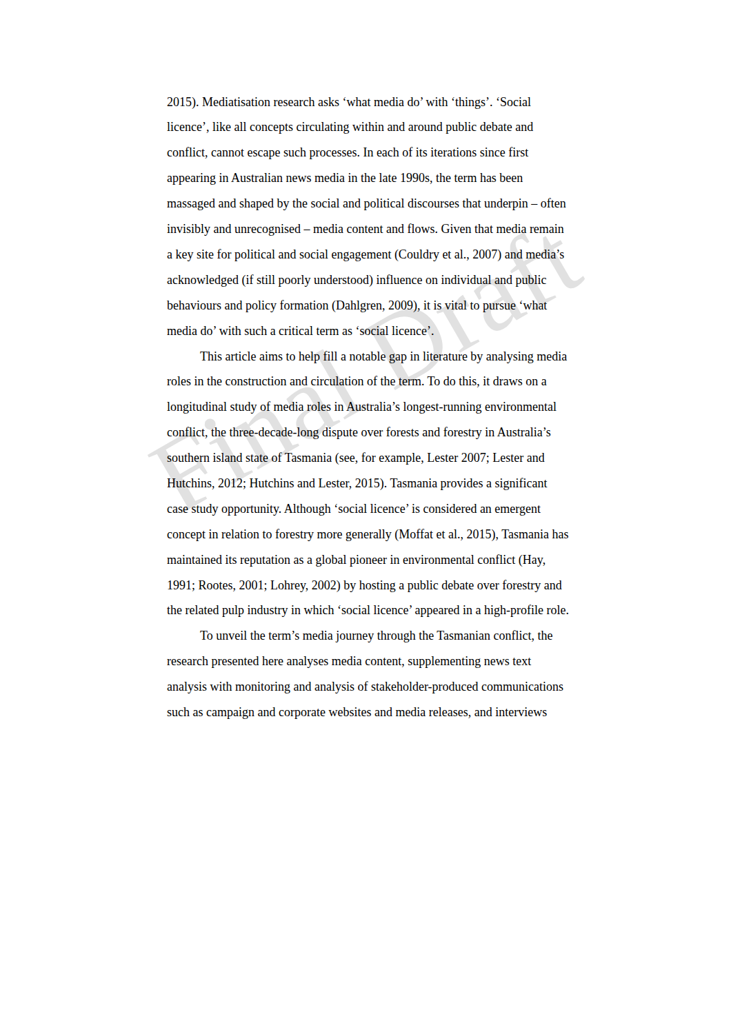Final Draft
2015). Mediatisation research asks ‘what media do’ with ‘things’. ‘Social licence’, like all concepts circulating within and around public debate and conflict, cannot escape such processes. In each of its iterations since first appearing in Australian news media in the late 1990s, the term has been massaged and shaped by the social and political discourses that underpin – often invisibly and unrecognised – media content and flows. Given that media remain a key site for political and social engagement (Couldry et al., 2007) and media’s acknowledged (if still poorly understood) influence on individual and public behaviours and policy formation (Dahlgren, 2009), it is vital to pursue ‘what media do’ with such a critical term as ‘social licence’.
This article aims to help fill a notable gap in literature by analysing media roles in the construction and circulation of the term. To do this, it draws on a longitudinal study of media roles in Australia’s longest-running environmental conflict, the three-decade-long dispute over forests and forestry in Australia’s southern island state of Tasmania (see, for example, Lester 2007; Lester and Hutchins, 2012; Hutchins and Lester, 2015). Tasmania provides a significant case study opportunity. Although ‘social licence’ is considered an emergent concept in relation to forestry more generally (Moffat et al., 2015), Tasmania has maintained its reputation as a global pioneer in environmental conflict (Hay, 1991; Rootes, 2001; Lohrey, 2002) by hosting a public debate over forestry and the related pulp industry in which ‘social licence’ appeared in a high-profile role.
To unveil the term’s media journey through the Tasmanian conflict, the research presented here analyses media content, supplementing news text analysis with monitoring and analysis of stakeholder-produced communications such as campaign and corporate websites and media releases, and interviews